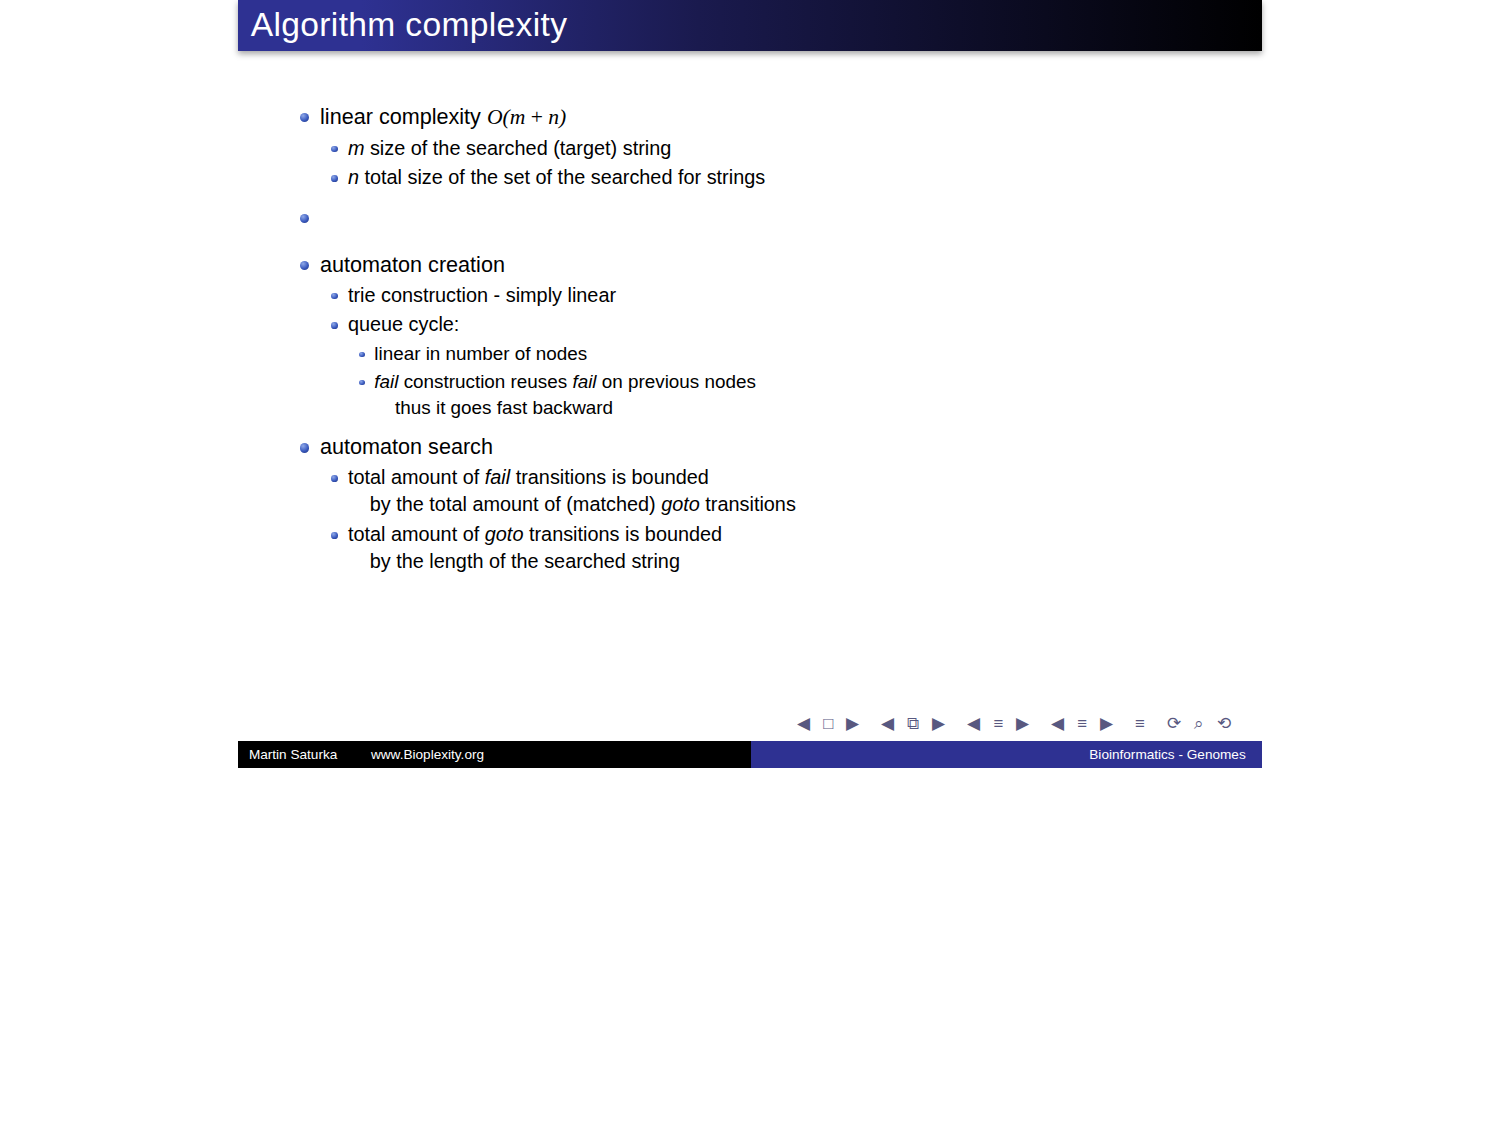Algorithm complexity
linear complexity O(m + n)
m size of the searched (target) string
n total size of the set of the searched for strings
automaton creation
trie construction - simply linear
queue cycle:
linear in number of nodes
fail construction reuses fail on previous nodes thus it goes fast backward
automaton search
total amount of fail transitions is bounded by the total amount of (matched) goto transitions
total amount of goto transitions is bounded by the length of the searched string
◀ □ ▶ ◀ ⧉ ▶ ◀ ≡ ▶ ◀ ≡ ▶ ≡ ⟳ ⌕ ⟲
Martin Saturka www.Bioplexity.org
Bioinformatics - Genomes